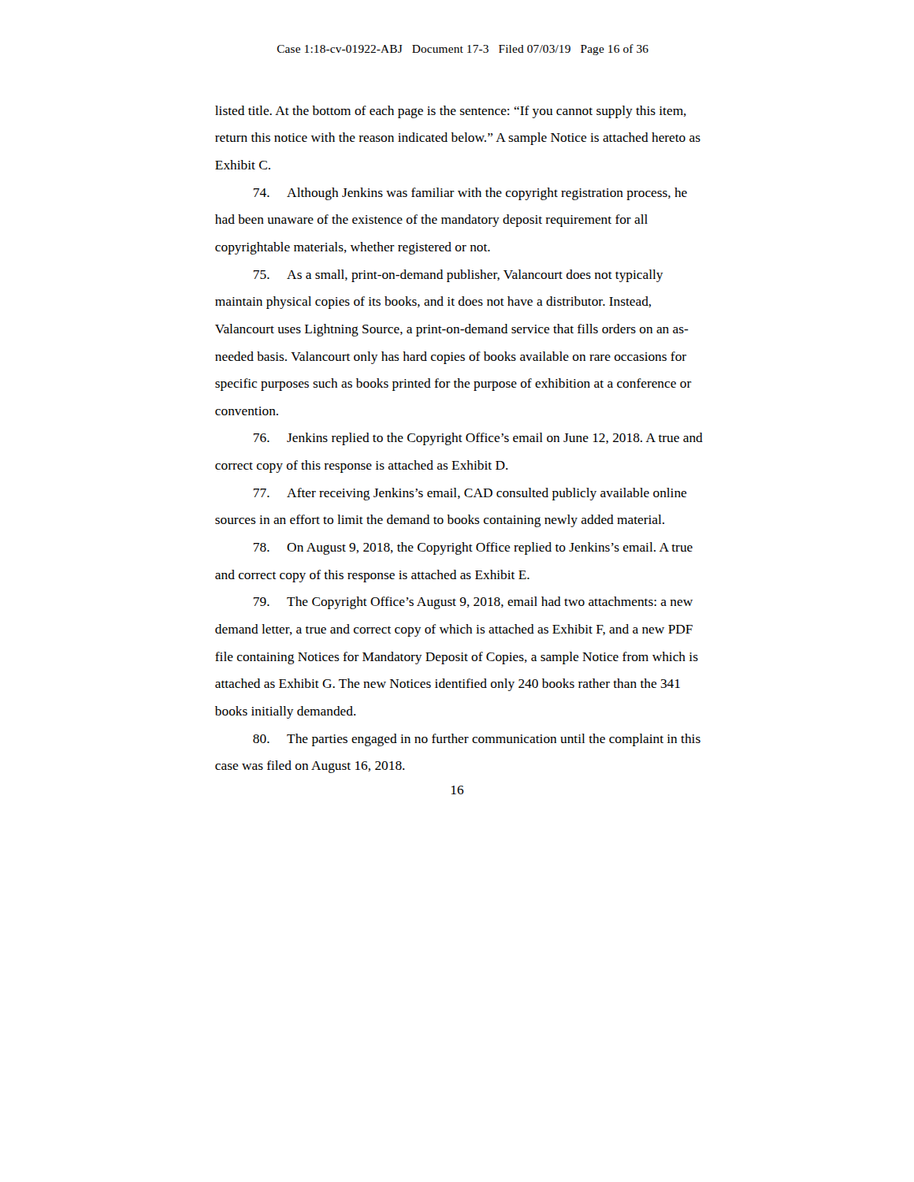Case 1:18-cv-01922-ABJ Document 17-3 Filed 07/03/19 Page 16 of 36
listed title. At the bottom of each page is the sentence: “If you cannot supply this item, return this notice with the reason indicated below.” A sample Notice is attached hereto as Exhibit C.
74. Although Jenkins was familiar with the copyright registration process, he had been unaware of the existence of the mandatory deposit requirement for all copyrightable materials, whether registered or not.
75. As a small, print-on-demand publisher, Valancourt does not typically maintain physical copies of its books, and it does not have a distributor. Instead, Valancourt uses Lightning Source, a print-on-demand service that fills orders on an as-needed basis. Valancourt only has hard copies of books available on rare occasions for specific purposes such as books printed for the purpose of exhibition at a conference or convention.
76. Jenkins replied to the Copyright Office’s email on June 12, 2018. A true and correct copy of this response is attached as Exhibit D.
77. After receiving Jenkins’s email, CAD consulted publicly available online sources in an effort to limit the demand to books containing newly added material.
78. On August 9, 2018, the Copyright Office replied to Jenkins’s email. A true and correct copy of this response is attached as Exhibit E.
79. The Copyright Office’s August 9, 2018, email had two attachments: a new demand letter, a true and correct copy of which is attached as Exhibit F, and a new PDF file containing Notices for Mandatory Deposit of Copies, a sample Notice from which is attached as Exhibit G. The new Notices identified only 240 books rather than the 341 books initially demanded.
80. The parties engaged in no further communication until the complaint in this case was filed on August 16, 2018.
16